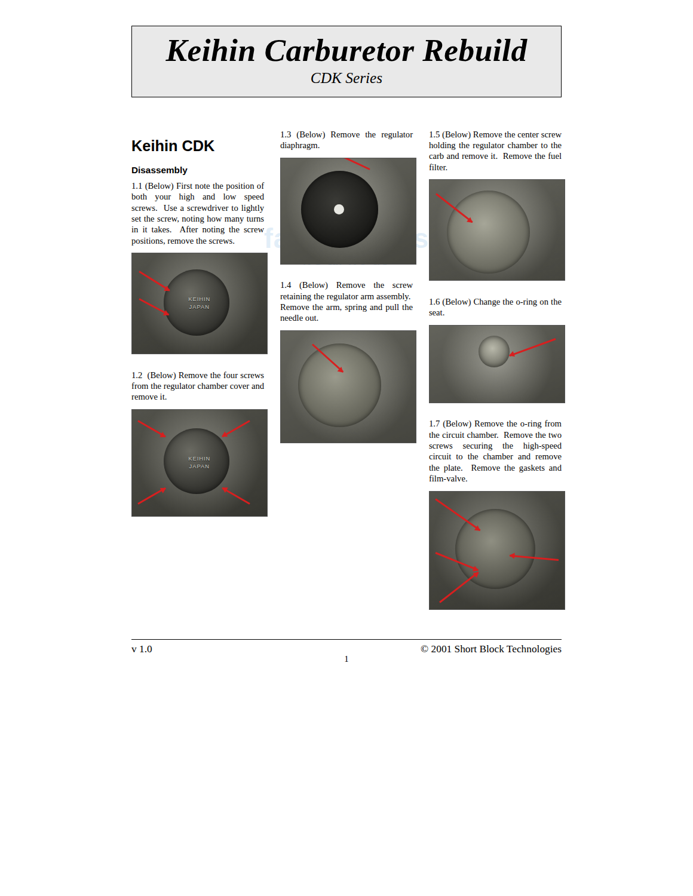Keihin Carburetor Rebuild
CDK Series
fast engines
it’s all we do
Keihin CDK
Disassembly
1.1 (Below) First note the position of both your high and low speed screws. Use a screwdriver to lightly set the screw, noting how many turns in it takes. After noting the screw positions, remove the screws.
KEIHIN
JAPAN
1.2 (Below) Remove the four screws from the regulator chamber cover and remove it.
KEIHIN
JAPAN
1.3 (Below) Remove the regulator diaphragm.
1.4 (Below) Remove the screw retaining the regulator arm assembly. Remove the arm, spring and pull the needle out.
1.5 (Below) Remove the center screw holding the regulator chamber to the carb and remove it. Remove the fuel filter.
1.6 (Below) Change the o-ring on the seat.
1.7 (Below) Remove the o-ring from the circuit chamber. Remove the two screws securing the high-speed circuit to the chamber and remove the plate. Remove the gaskets and film-valve.
v 1.0 © 2001 Short Block Technologies
1